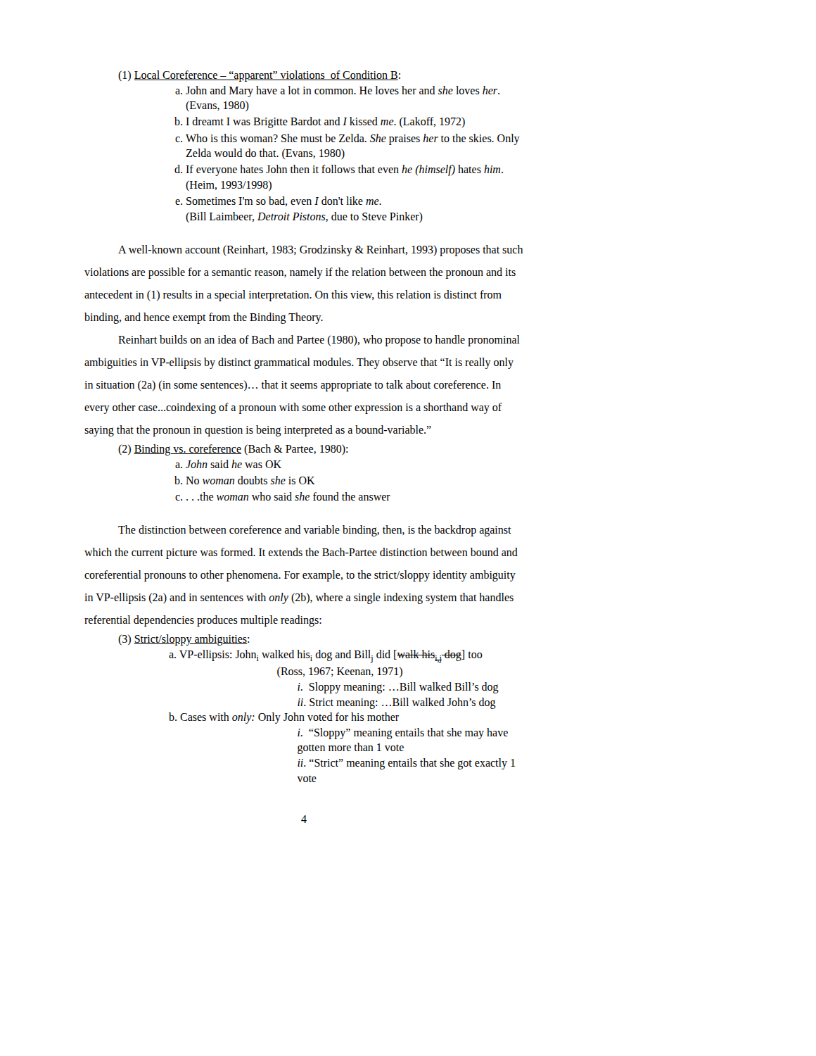(1) Local Coreference – “apparent” violations of Condition B:
John and Mary have a lot in common. He loves her and she loves her.
(Evans, 1980)
I dreamt I was Brigitte Bardot and I kissed me. (Lakoff, 1972)
Who is this woman? She must be Zelda. She praises her to the skies. Only Zelda would do that. (Evans, 1980)
If everyone hates John then it follows that even he (himself) hates him.
(Heim, 1993/1998)
Sometimes I'm so bad, even I don't like me.
(Bill Laimbeer, Detroit Pistons, due to Steve Pinker)
A well-known account (Reinhart, 1983; Grodzinsky & Reinhart, 1993) proposes that such violations are possible for a semantic reason, namely if the relation between the pronoun and its antecedent in (1) results in a special interpretation. On this view, this relation is distinct from binding, and hence exempt from the Binding Theory.
Reinhart builds on an idea of Bach and Partee (1980), who propose to handle pronominal ambiguities in VP-ellipsis by distinct grammatical modules. They observe that “It is really only in situation (2a) (in some sentences)… that it seems appropriate to talk about coreference. In every other case...coindexing of a pronoun with some other expression is a shorthand way of saying that the pronoun in question is being interpreted as a bound-variable.”
(2) Binding vs. coreference (Bach & Partee, 1980):
John said he was OK
No woman doubts she is OK
. . .the woman who said she found the answer
The distinction between coreference and variable binding, then, is the backdrop against which the current picture was formed. It extends the Bach-Partee distinction between bound and coreferential pronouns to other phenomena. For example, to the strict/sloppy identity ambiguity in VP-ellipsis (2a) and in sentences with only (2b), where a single indexing system that handles referential dependencies produces multiple readings:
(3) Strict/sloppy ambiguities:
a. VP-ellipsis: Johni walked hisi dog and Billj did [walk hisi,j dog] too
(Ross, 1967; Keenan, 1971)
i. Sloppy meaning: …Bill walked Bill’s dog
ii. Strict meaning: …Bill walked John’s dog
b. Cases with only: Only John voted for his mother
i. “Sloppy” meaning entails that she may have gotten more than 1 vote
ii. “Strict” meaning entails that she got exactly 1 vote
4